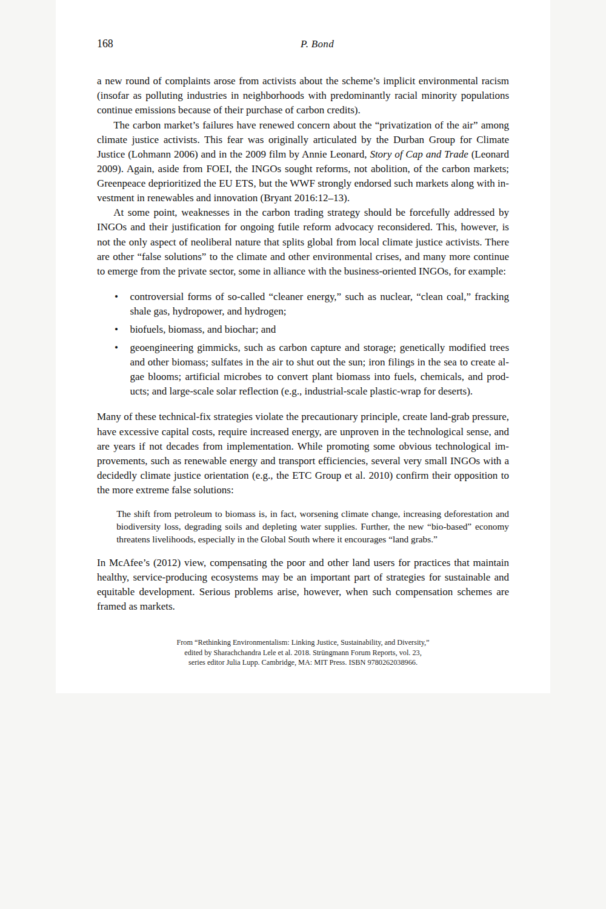168 P. Bond
a new round of complaints arose from activists about the scheme’s implicit environmental racism (insofar as polluting industries in neighborhoods with predominantly racial minority populations continue emissions because of their purchase of carbon credits).
The carbon market’s failures have renewed concern about the “privatization of the air” among climate justice activists. This fear was originally articulated by the Durban Group for Climate Justice (Lohmann 2006) and in the 2009 film by Annie Leonard, Story of Cap and Trade (Leonard 2009). Again, aside from FOEI, the INGOs sought reforms, not abolition, of the carbon markets; Greenpeace deprioritized the EU ETS, but the WWF strongly endorsed such markets along with investment in renewables and innovation (Bryant 2016:12–13).
At some point, weaknesses in the carbon trading strategy should be forcefully addressed by INGOs and their justification for ongoing futile reform advocacy reconsidered. This, however, is not the only aspect of neoliberal nature that splits global from local climate justice activists. There are other “false solutions” to the climate and other environmental crises, and many more continue to emerge from the private sector, some in alliance with the business-oriented INGOs, for example:
controversial forms of so-called “cleaner energy,” such as nuclear, “clean coal,” fracking shale gas, hydropower, and hydrogen;
biofuels, biomass, and biochar; and
geoengineering gimmicks, such as carbon capture and storage; genetically modified trees and other biomass; sulfates in the air to shut out the sun; iron filings in the sea to create algae blooms; artificial microbes to convert plant biomass into fuels, chemicals, and products; and large-scale solar reflection (e.g., industrial-scale plastic-wrap for deserts).
Many of these technical-fix strategies violate the precautionary principle, create land-grab pressure, have excessive capital costs, require increased energy, are unproven in the technological sense, and are years if not decades from implementation. While promoting some obvious technological improvements, such as renewable energy and transport efficiencies, several very small INGOs with a decidedly climate justice orientation (e.g., the ETC Group et al. 2010) confirm their opposition to the more extreme false solutions:
The shift from petroleum to biomass is, in fact, worsening climate change, increasing deforestation and biodiversity loss, degrading soils and depleting water supplies. Further, the new “bio-based” economy threatens livelihoods, especially in the Global South where it encourages “land grabs.”
In McAfee’s (2012) view, compensating the poor and other land users for practices that maintain healthy, service-producing ecosystems may be an important part of strategies for sustainable and equitable development. Serious problems arise, however, when such compensation schemes are framed as markets.
From “Rethinking Environmentalism: Linking Justice, Sustainability, and Diversity,”
edited by Sharachchandra Lele et al. 2018. Strüngmann Forum Reports, vol. 23,
series editor Julia Lupp. Cambridge, MA: MIT Press. ISBN 9780262038966.